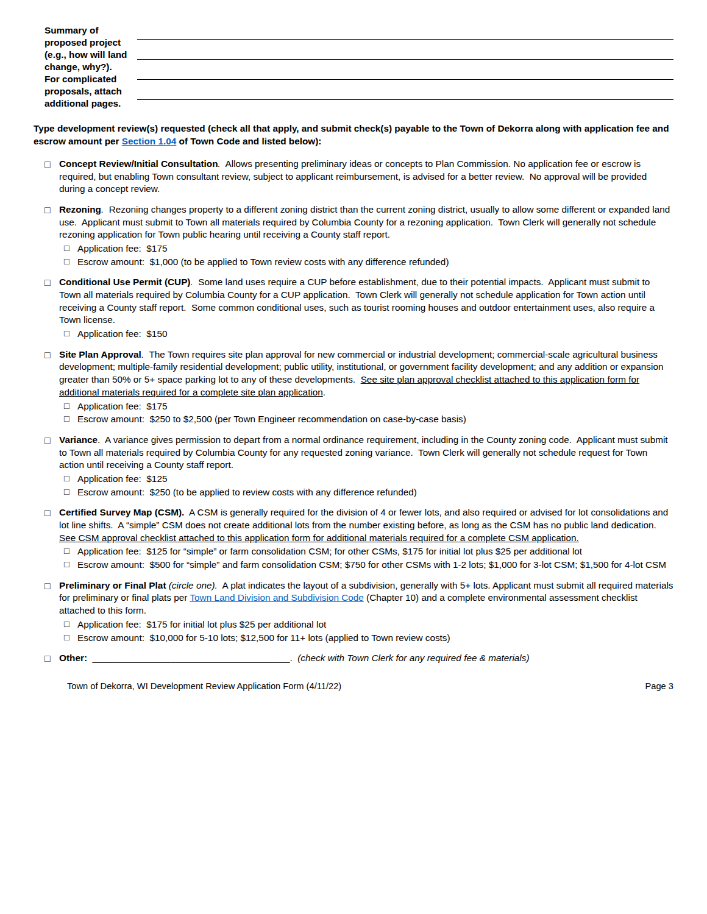Summary of proposed project (e.g., how will land change, why?). For complicated proposals, attach additional pages.
Type development review(s) requested (check all that apply, and submit check(s) payable to the Town of Dekorra along with application fee and escrow amount per Section 1.04 of Town Code and listed below):
Concept Review/Initial Consultation. Allows presenting preliminary ideas or concepts to Plan Commission. No application fee or escrow is required, but enabling Town consultant review, subject to applicant reimbursement, is advised for a better review. No approval will be provided during a concept review.
Rezoning. Rezoning changes property to a different zoning district than the current zoning district, usually to allow some different or expanded land use. Applicant must submit to Town all materials required by Columbia County for a rezoning application. Town Clerk will generally not schedule rezoning application for Town public hearing until receiving a County staff report.
Application fee: $175
Escrow amount: $1,000 (to be applied to Town review costs with any difference refunded)
Conditional Use Permit (CUP). Some land uses require a CUP before establishment, due to their potential impacts. Applicant must submit to Town all materials required by Columbia County for a CUP application. Town Clerk will generally not schedule application for Town action until receiving a County staff report. Some common conditional uses, such as tourist rooming houses and outdoor entertainment uses, also require a Town license.
Application fee: $150
Site Plan Approval. The Town requires site plan approval for new commercial or industrial development; commercial-scale agricultural business development; multiple-family residential development; public utility, institutional, or government facility development; and any addition or expansion greater than 50% or 5+ space parking lot to any of these developments. See site plan approval checklist attached to this application form for additional materials required for a complete site plan application.
Application fee: $175
Escrow amount: $250 to $2,500 (per Town Engineer recommendation on case-by-case basis)
Variance. A variance gives permission to depart from a normal ordinance requirement, including in the County zoning code. Applicant must submit to Town all materials required by Columbia County for any requested zoning variance. Town Clerk will generally not schedule request for Town action until receiving a County staff report.
Application fee: $125
Escrow amount: $250 (to be applied to review costs with any difference refunded)
Certified Survey Map (CSM). A CSM is generally required for the division of 4 or fewer lots, and also required or advised for lot consolidations and lot line shifts. A “simple” CSM does not create additional lots from the number existing before, as long as the CSM has no public land dedication. See CSM approval checklist attached to this application form for additional materials required for a complete CSM application.
Application fee: $125 for “simple” or farm consolidation CSM; for other CSMs, $175 for initial lot plus $25 per additional lot
Escrow amount: $500 for “simple” and farm consolidation CSM; $750 for other CSMs with 1-2 lots; $1,000 for 3-lot CSM; $1,500 for 4-lot CSM
Preliminary or Final Plat (circle one). A plat indicates the layout of a subdivision, generally with 5+ lots. Applicant must submit all required materials for preliminary or final plats per Town Land Division and Subdivision Code (Chapter 10) and a complete environmental assessment checklist attached to this form.
Application fee: $175 for initial lot plus $25 per additional lot
Escrow amount: $10,000 for 5-10 lots; $12,500 for 11+ lots (applied to Town review costs)
Other: ______________________________________. (check with Town Clerk for any required fee & materials)
Town of Dekorra, WI Development Review Application Form (4/11/22)
Page 3